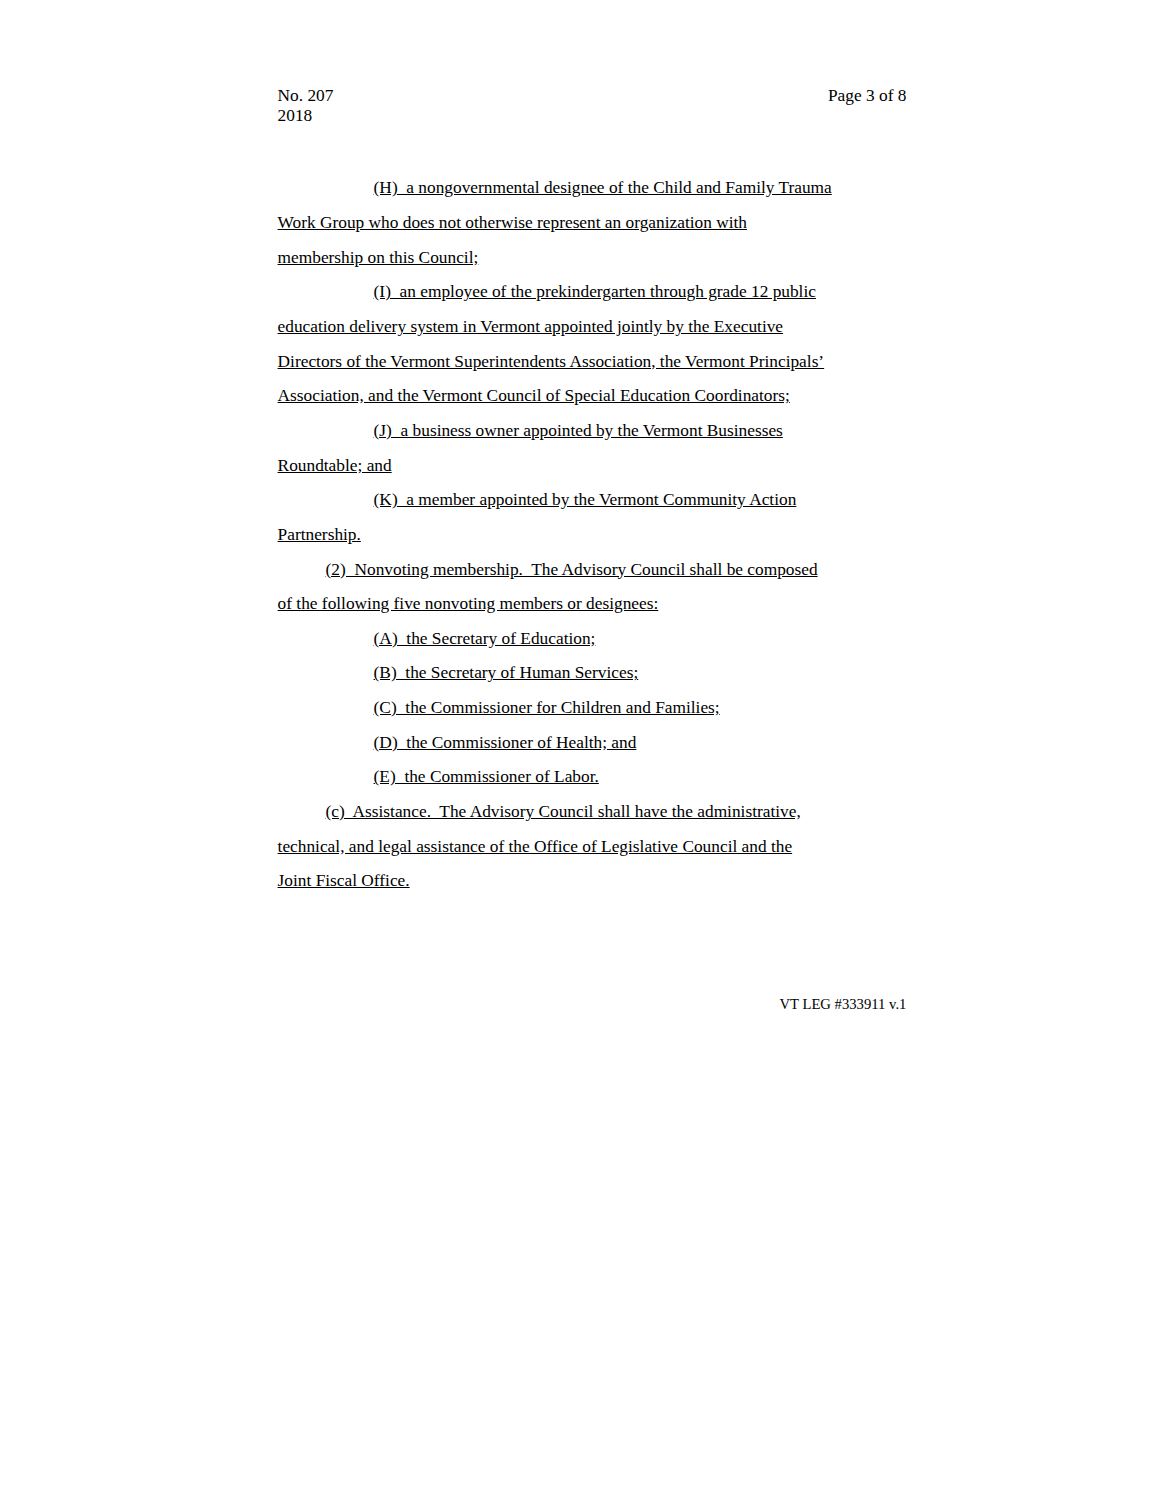No. 207
2018
Page 3 of 8
(H) a nongovernmental designee of the Child and Family Trauma
Work Group who does not otherwise represent an organization with
membership on this Council;
(I) an employee of the prekindergarten through grade 12 public
education delivery system in Vermont appointed jointly by the Executive
Directors of the Vermont Superintendents Association, the Vermont Principals’
Association, and the Vermont Council of Special Education Coordinators;
(J) a business owner appointed by the Vermont Businesses
Roundtable; and
(K) a member appointed by the Vermont Community Action
Partnership.
(2) Nonvoting membership. The Advisory Council shall be composed
of the following five nonvoting members or designees:
(A) the Secretary of Education;
(B) the Secretary of Human Services;
(C) the Commissioner for Children and Families;
(D) the Commissioner of Health; and
(E) the Commissioner of Labor.
(c) Assistance. The Advisory Council shall have the administrative,
technical, and legal assistance of the Office of Legislative Council and the
Joint Fiscal Office.
VT LEG #333911 v.1